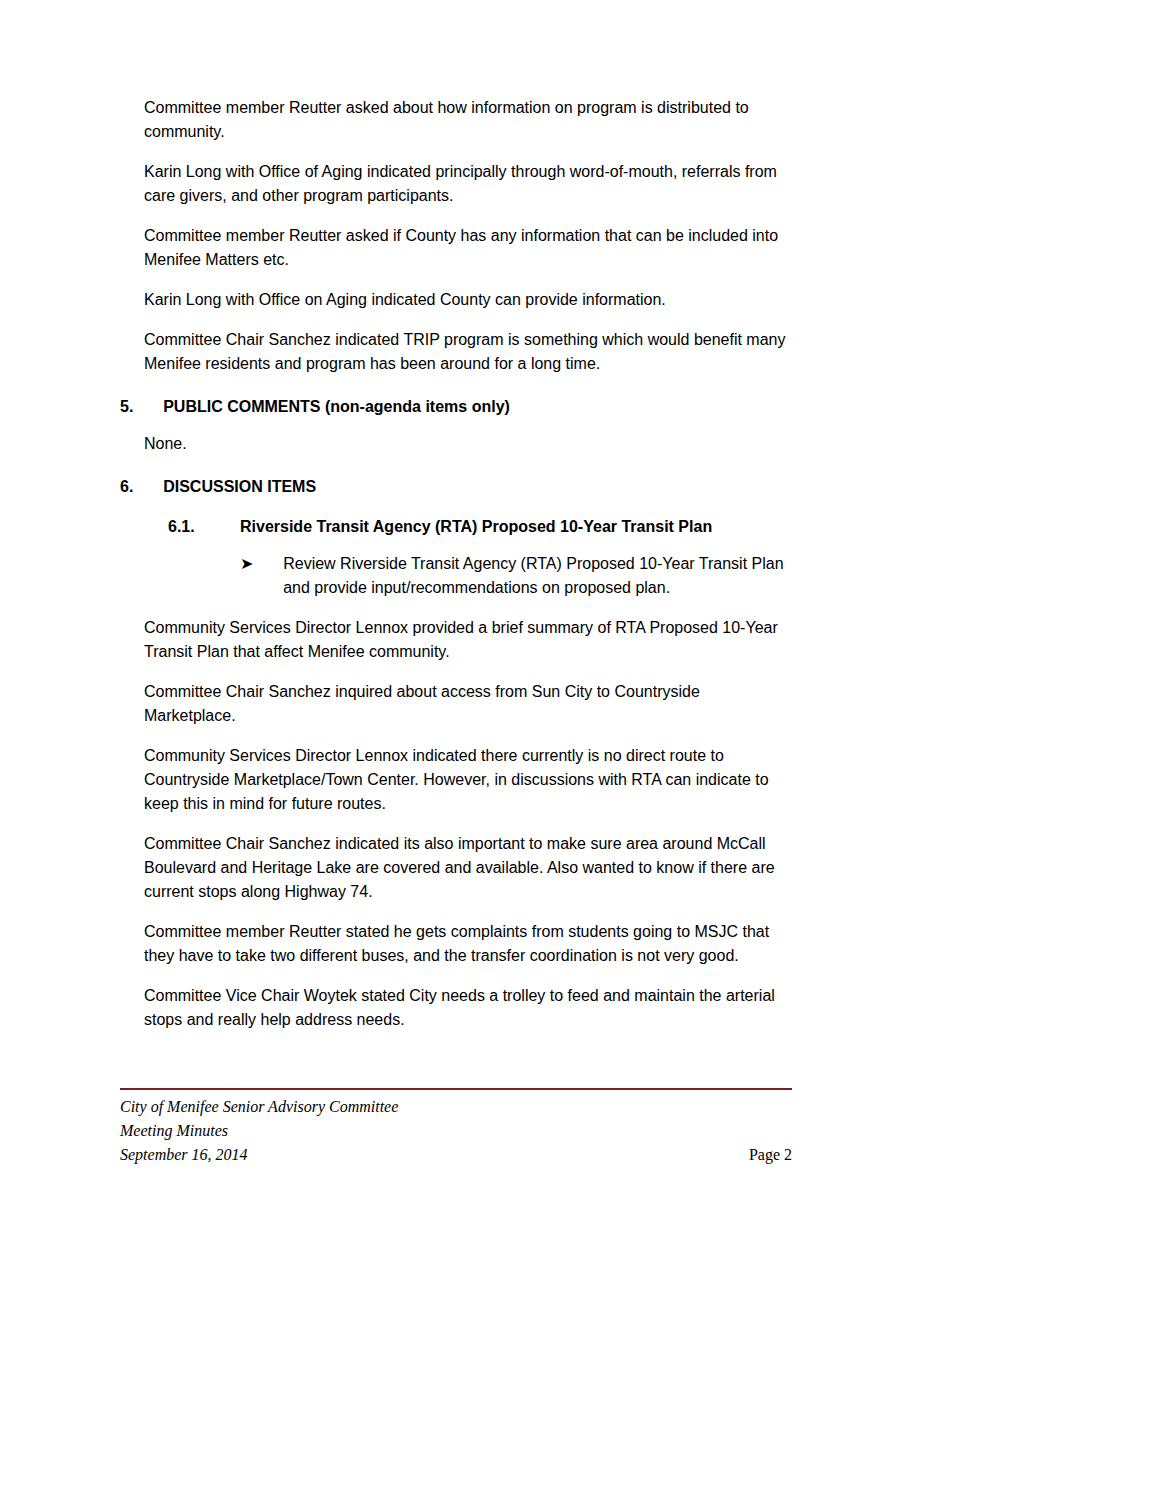Committee member Reutter asked about how information on program is distributed to community.
Karin Long with Office of Aging indicated principally through word-of-mouth, referrals from care givers, and other program participants.
Committee member Reutter asked if County has any information that can be included into Menifee Matters etc.
Karin Long with Office on Aging indicated County can provide information.
Committee Chair Sanchez indicated TRIP program is something which would benefit many Menifee residents and program has been around for a long time.
5. PUBLIC COMMENTS (non-agenda items only)
None.
6. DISCUSSION ITEMS
6.1. Riverside Transit Agency (RTA) Proposed 10-Year Transit Plan
➤ Review Riverside Transit Agency (RTA) Proposed 10-Year Transit Plan and provide input/recommendations on proposed plan.
Community Services Director Lennox provided a brief summary of RTA Proposed 10-Year Transit Plan that affect Menifee community.
Committee Chair Sanchez inquired about access from Sun City to Countryside Marketplace.
Community Services Director Lennox indicated there currently is no direct route to Countryside Marketplace/Town Center. However, in discussions with RTA can indicate to keep this in mind for future routes.
Committee Chair Sanchez indicated its also important to make sure area around McCall Boulevard and Heritage Lake are covered and available. Also wanted to know if there are current stops along Highway 74.
Committee member Reutter stated he gets complaints from students going to MSJC that they have to take two different buses, and the transfer coordination is not very good.
Committee Vice Chair Woytek stated City needs a trolley to feed and maintain the arterial stops and really help address needs.
City of Menifee Senior Advisory Committee
Meeting Minutes
September 16, 2014 Page 2